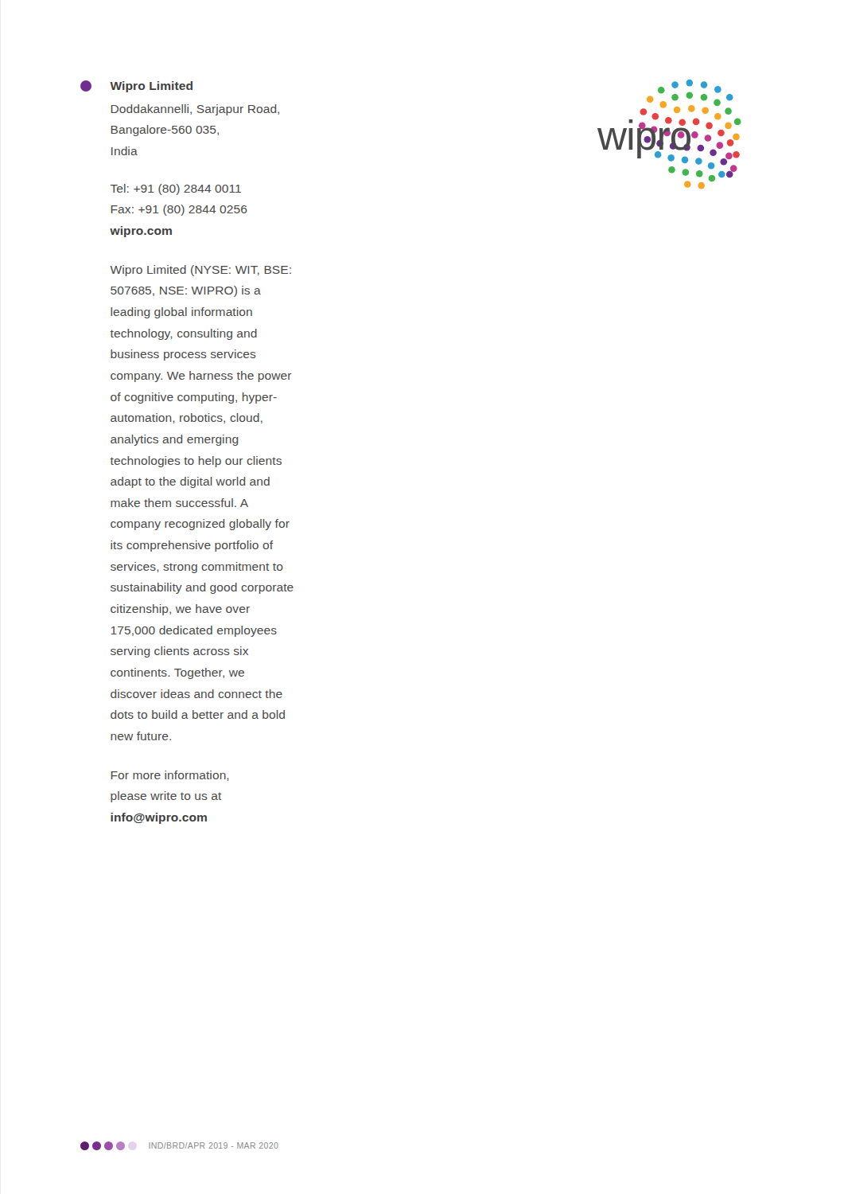wipro
Wipro Limited
Doddakannelli, Sarjapur Road,
Bangalore-560 035,
India
Tel: +91 (80) 2844 0011
Fax: +91 (80) 2844 0256
wipro.com
Wipro Limited (NYSE: WIT, BSE: 507685, NSE: WIPRO) is a leading global information technology, consulting and business process services company. We harness the power of cognitive computing, hyper-automation, robotics, cloud, analytics and emerging technologies to help our clients adapt to the digital world and make them successful. A company recognized globally for its comprehensive portfolio of services, strong commitment to sustainability and good corporate citizenship, we have over 175,000 dedicated employees serving clients across six continents. Together, we discover ideas and connect the dots to build a better and a bold new future.
For more information,
please write to us at
info@wipro.com
IND/BRD/APR 2019 - MAR 2020